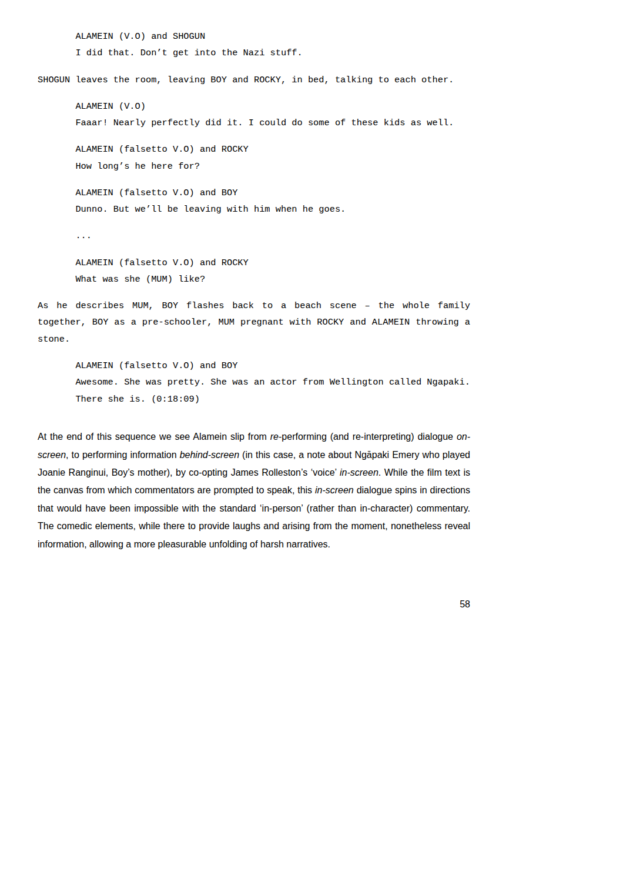ALAMEIN (V.O) and SHOGUN
I did that. Don’t get into the Nazi stuff.
SHOGUN leaves the room, leaving BOY and ROCKY, in bed, talking to each other.
ALAMEIN (V.O)
Faaar! Nearly perfectly did it. I could do some of these kids as well.
ALAMEIN (falsetto V.O) and ROCKY
How long’s he here for?
ALAMEIN (falsetto V.O) and BOY
Dunno. But we’ll be leaving with him when he goes.
...
ALAMEIN (falsetto V.O) and ROCKY
What was she (MUM) like?
As he describes MUM, BOY flashes back to a beach scene – the whole family together, BOY as a pre-schooler, MUM pregnant with ROCKY and ALAMEIN throwing a stone.
ALAMEIN (falsetto V.O) and BOY
Awesome. She was pretty. She was an actor from Wellington called Ngapaki. There she is. (0:18:09)
At the end of this sequence we see Alamein slip from re-performing (and re-interpreting) dialogue on-screen, to performing information behind-screen (in this case, a note about Ngāpaki Emery who played Joanie Ranginui, Boy’s mother), by co-opting James Rolleston’s ‘voice’ in-screen. While the film text is the canvas from which commentators are prompted to speak, this in-screen dialogue spins in directions that would have been impossible with the standard ‘in-person’ (rather than in-character) commentary. The comedic elements, while there to provide laughs and arising from the moment, nonetheless reveal information, allowing a more pleasurable unfolding of harsh narratives.
58